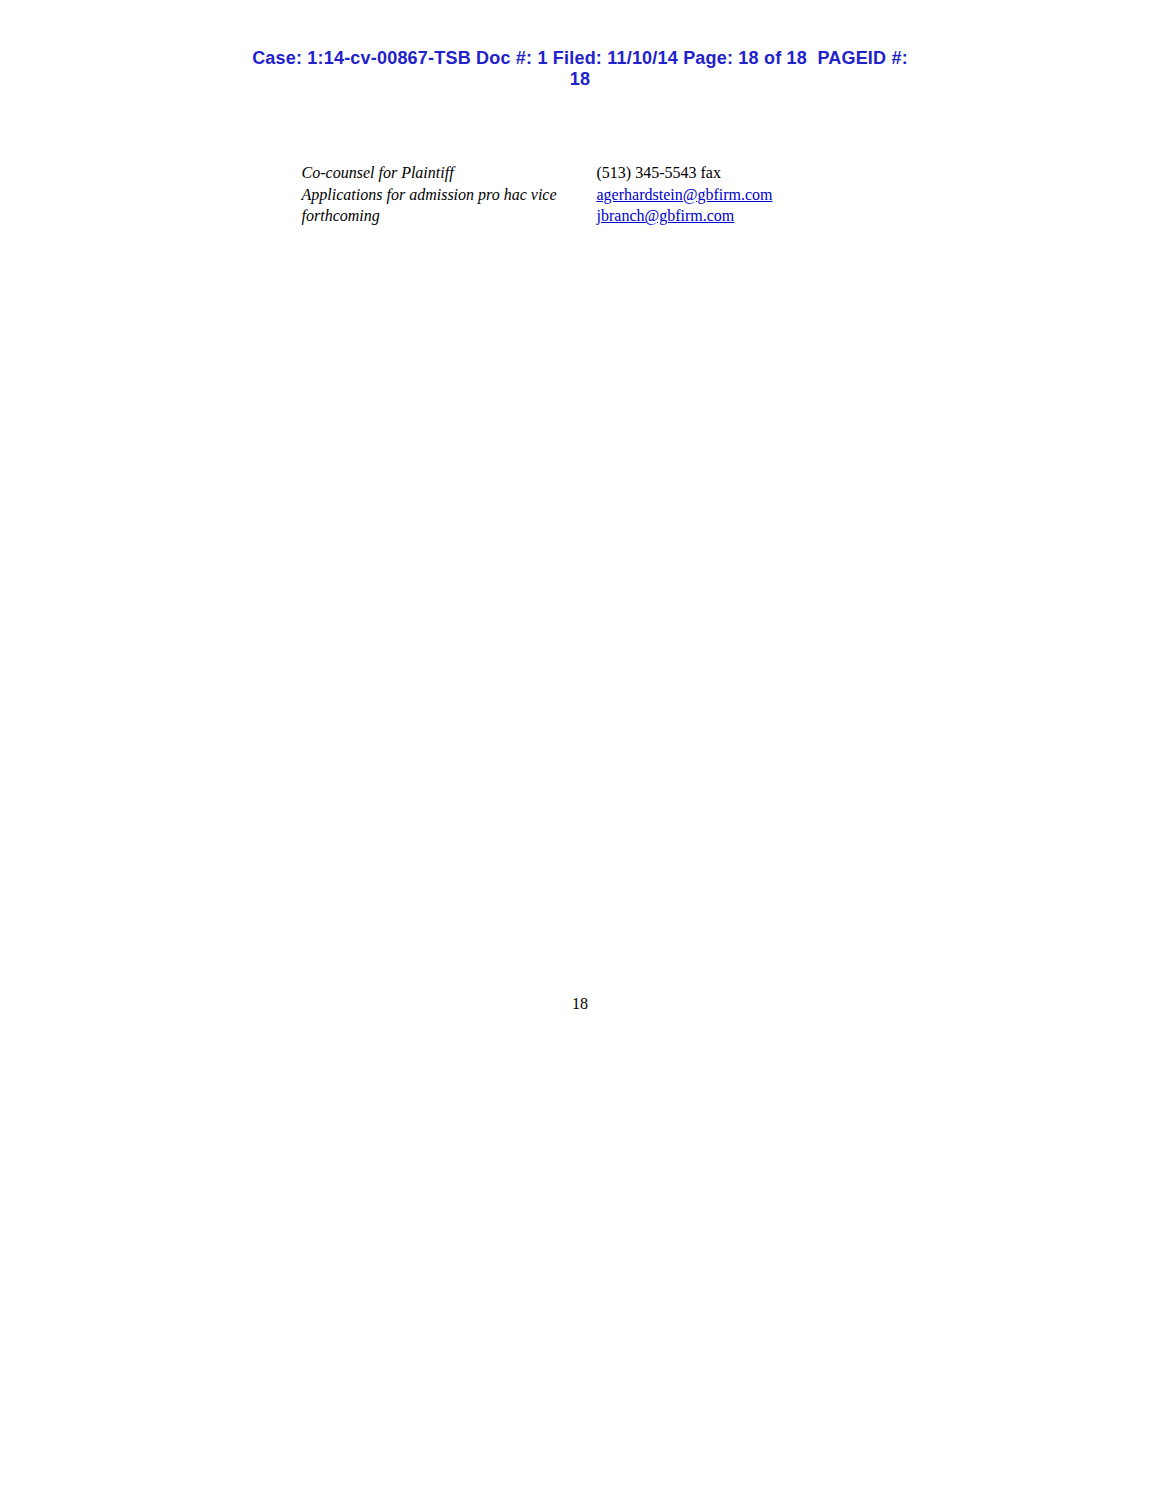Case: 1:14-cv-00867-TSB Doc #: 1 Filed: 11/10/14 Page: 18 of 18 PAGEID #: 18
| Co-counsel for Plaintiff Applications for admission pro hac vice forthcoming | (513) 345-5543 fax agerhardstein@gbfirm.com jbranch@gbfirm.com |
18